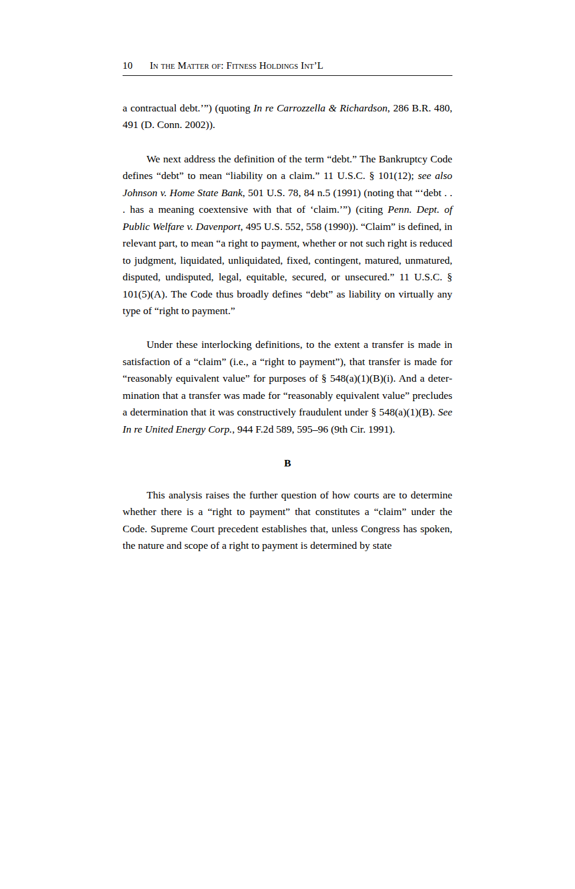10 In the Matter of: Fitness Holdings Int’l
a contractual debt.’”) (quoting In re Carrozzella & Richardson, 286 B.R. 480, 491 (D. Conn. 2002)).
We next address the definition of the term “debt.” The Bankruptcy Code defines “debt” to mean “liability on a claim.” 11 U.S.C. § 101(12); see also Johnson v. Home State Bank, 501 U.S. 78, 84 n.5 (1991) (noting that “‘debt . . . has a meaning coextensive with that of ‘claim.’”) (citing Penn. Dept. of Public Welfare v. Davenport, 495 U.S. 552, 558 (1990)). “Claim” is defined, in relevant part, to mean “a right to payment, whether or not such right is reduced to judgment, liquidated, unliquidated, fixed, contingent, matured, unmatured, disputed, undisputed, legal, equitable, secured, or unsecured.” 11 U.S.C. § 101(5)(A). The Code thus broadly defines “debt” as liability on virtually any type of “right to payment.”
Under these interlocking definitions, to the extent a transfer is made in satisfaction of a “claim” (i.e., a “right to payment”), that transfer is made for “reasonably equivalent value” for purposes of § 548(a)(1)(B)(i). And a determination that a transfer was made for “reasonably equivalent value” precludes a determination that it was constructively fraudulent under § 548(a)(1)(B). See In re United Energy Corp., 944 F.2d 589, 595–96 (9th Cir. 1991).
B
This analysis raises the further question of how courts are to determine whether there is a “right to payment” that constitutes a “claim” under the Code. Supreme Court precedent establishes that, unless Congress has spoken, the nature and scope of a right to payment is determined by state